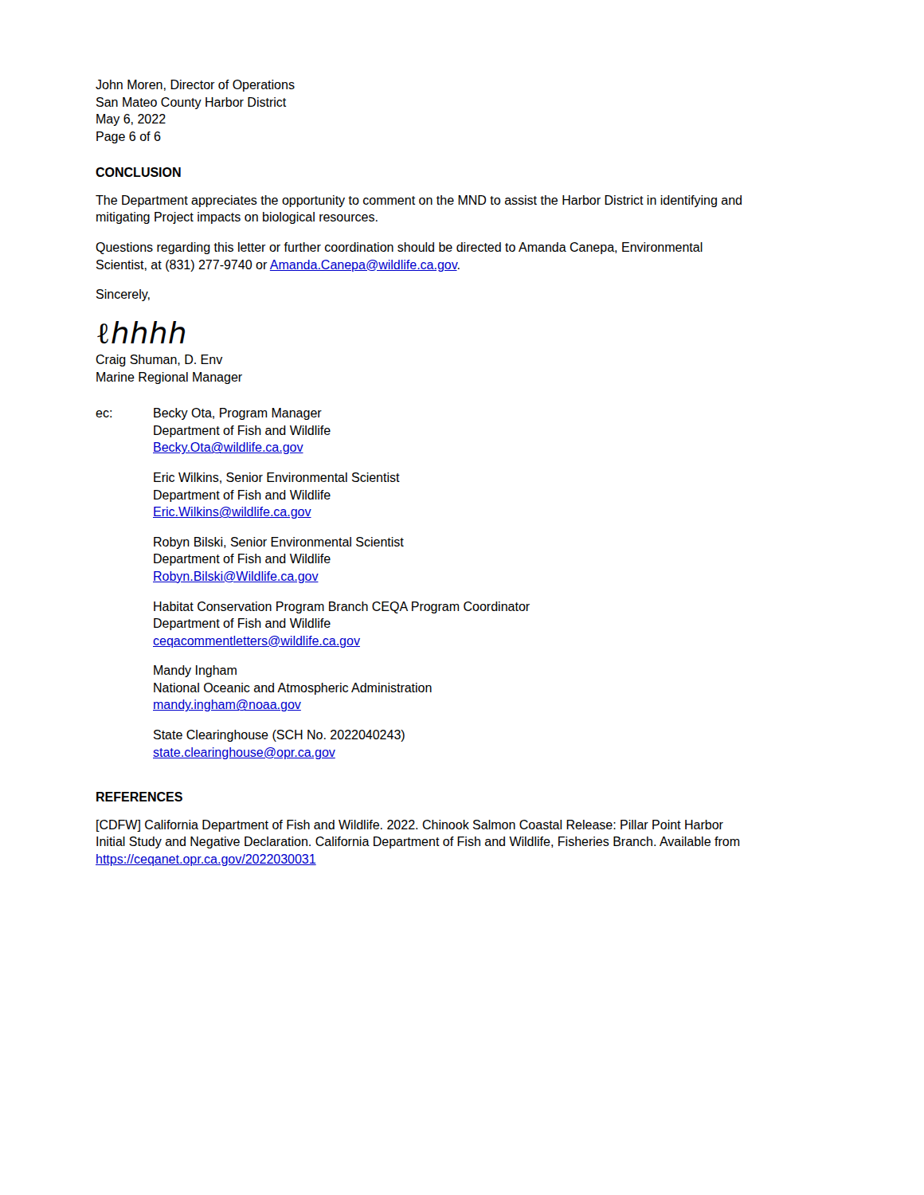John Moren, Director of Operations
San Mateo County Harbor District
May 6, 2022
Page 6 of 6
Conclusion
The Department appreciates the opportunity to comment on the MND to assist the Harbor District in identifying and mitigating Project impacts on biological resources.
Questions regarding this letter or further coordination should be directed to Amanda Canepa, Environmental Scientist, at (831) 277-9740 or Amanda.Canepa@wildlife.ca.gov.
Sincerely,
ℓℎℎℎℎ
Craig Shuman, D. Env
Marine Regional Manager
| ec: | Becky Ota, Program Manager Department of Fish and Wildlife Becky.Ota@wildlife.ca.gov Eric Wilkins, Senior Environmental Scientist Department of Fish and Wildlife Eric.Wilkins@wildlife.ca.gov Robyn Bilski, Senior Environmental Scientist Department of Fish and Wildlife Robyn.Bilski@Wildlife.ca.gov Habitat Conservation Program Branch CEQA Program Coordinator Department of Fish and Wildlife ceqacommentletters@wildlife.ca.gov Mandy Ingham National Oceanic and Atmospheric Administration mandy.ingham@noaa.gov State Clearinghouse (SCH No. 2022040243) state.clearinghouse@opr.ca.gov |
References
[CDFW] California Department of Fish and Wildlife. 2022. Chinook Salmon Coastal Release: Pillar Point Harbor Initial Study and Negative Declaration. California Department of Fish and Wildlife, Fisheries Branch. Available from https://ceqanet.opr.ca.gov/2022030031